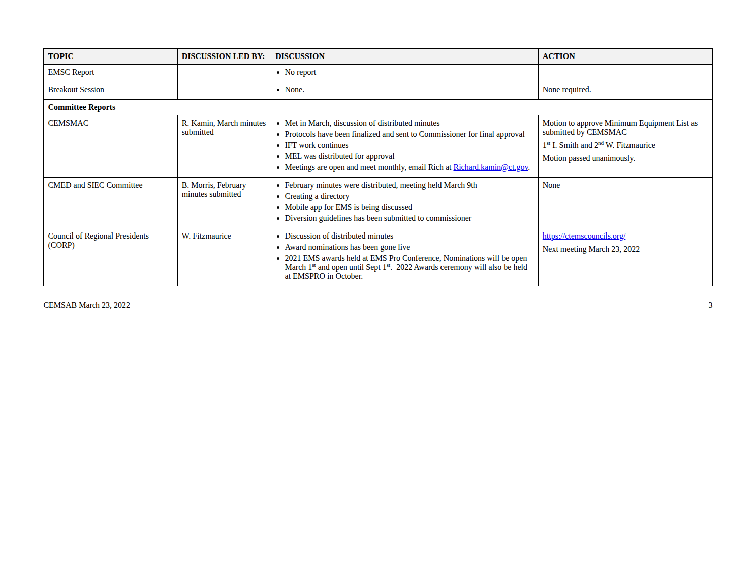| TOPIC | DISCUSSION LED BY: | DISCUSSION | ACTION |
| --- | --- | --- | --- |
| EMSC Report | | No report | |
| Breakout Session | | None. | None required. |
| Committee Reports |
| CEMSMAC | R. Kamin, March minutes submitted | Met in March, discussion of distributed minutes Protocols have been finalized and sent to Commissioner for final approval IFT work continues MEL was distributed for approval Meetings are open and meet monthly, email Rich at Richard.kamin@ct.gov . | Motion to approve Minimum Equipment List as submitted by CEMSMAC 1 st I. Smith and 2 nd W. Fitzmaurice Motion passed unanimously. |
| CMED and SIEC Committee | B. Morris, February minutes submitted | February minutes were distributed, meeting held March 9th Creating a directory Mobile app for EMS is being discussed Diversion guidelines has been submitted to commissioner | None |
| Council of Regional Presidents (CORP) | W. Fitzmaurice | Discussion of distributed minutes Award nominations has been gone live 2021 EMS awards held at EMS Pro Conference, Nominations will be open March 1 st and open until Sept 1 st . 2022 Awards ceremony will also be held at EMSPRO in October. | https://ctemscouncils.org/ Next meeting March 23, 2022 |
CEMSAB March 23, 2022 3